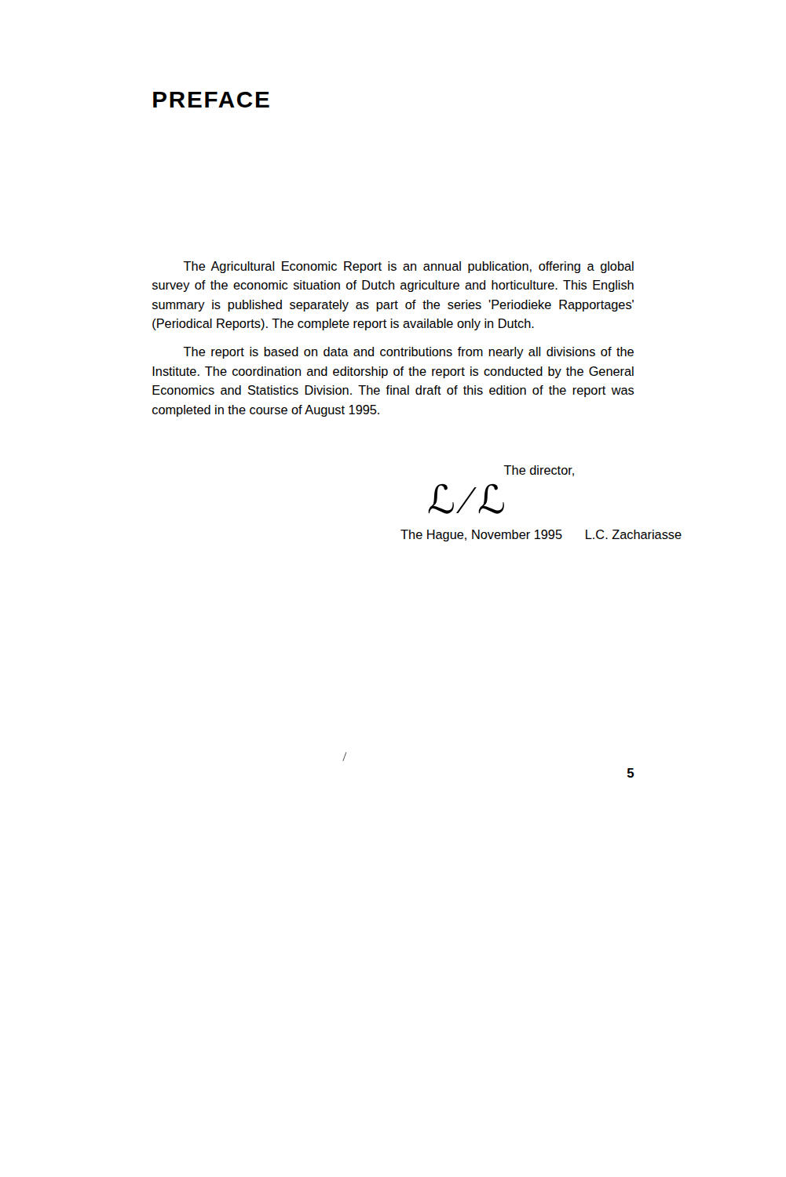PREFACE
The Agricultural Economic Report is an annual publication, offering a global survey of the economic situation of Dutch agriculture and horticulture. This English summary is published separately as part of the series 'Periodieke Rapportages' (Periodical Reports). The complete report is available only in Dutch.
The report is based on data and contributions from nearly all divisions of the Institute. The coordination and editorship of the report is conducted by the General Economics and Statistics Division. The final draft of this edition of the report was completed in the course of August 1995.
The director,
ℒ ⁄ ℒ
The Hague, November 1995 L.C. Zachariasse
5